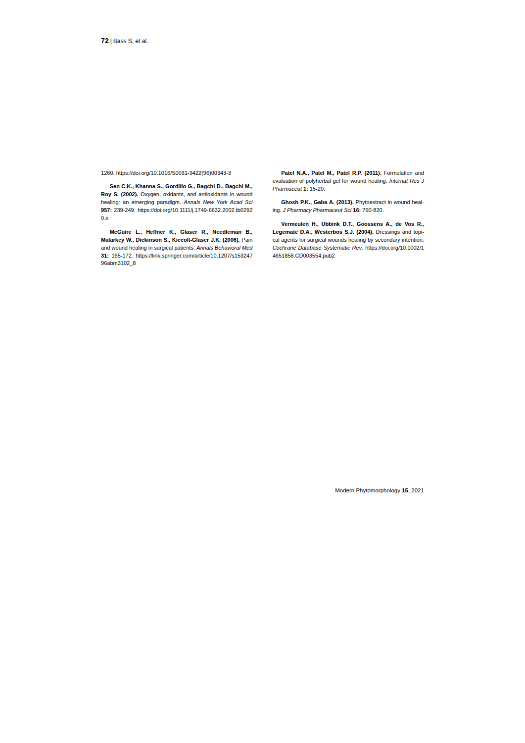72|Bass S, et al.
1260. https://doi.org/10.1016/S0031-9422(96)00343-3
Sen C.K., Khanna S., Gordillo G., Bagchi D., Bagchi M., Roy S. (2002). Oxygen, oxidants, and antioxidants in wound healing: an emerging paradigm. Annals New York Acad Sci 957: 239-249. https://doi.org/10.1111/j.1749-6632.2002.tb02920.x
McGuire L., Heffner K., Glaser R., Needleman B., Malarkey W., Dickinson S., Kiecolt-Glaser J.K. (2006). Pain and wound healing in surgical patients. Annals Behavioral Med 31: 165-172. https://link.springer.com/article/10.1207/s15324796abm3102_8
Patel N.A., Patel M., Patel R.P. (2011). Formulation and evaluation of polyherbal gel for wound healing. Internat Res J Pharmaceut 1: 15-20.
Ghosh P.K., Gaba A. (2013). Phytoextract in wound healing. J Pharmacy Pharmaceut Sci 16: 760-820.
Vermeulen H., Ubbink D.T., Goossens A., de Vos R., Legemate D.A., Westerbos S.J. (2004). Dressings and topical agents for surgical wounds healing by secondary intention. Cochrane Database Systematic Rev. https://doi.org/10.1002/14651858.CD003554.pub2
Modern Phytomorphology 15, 2021